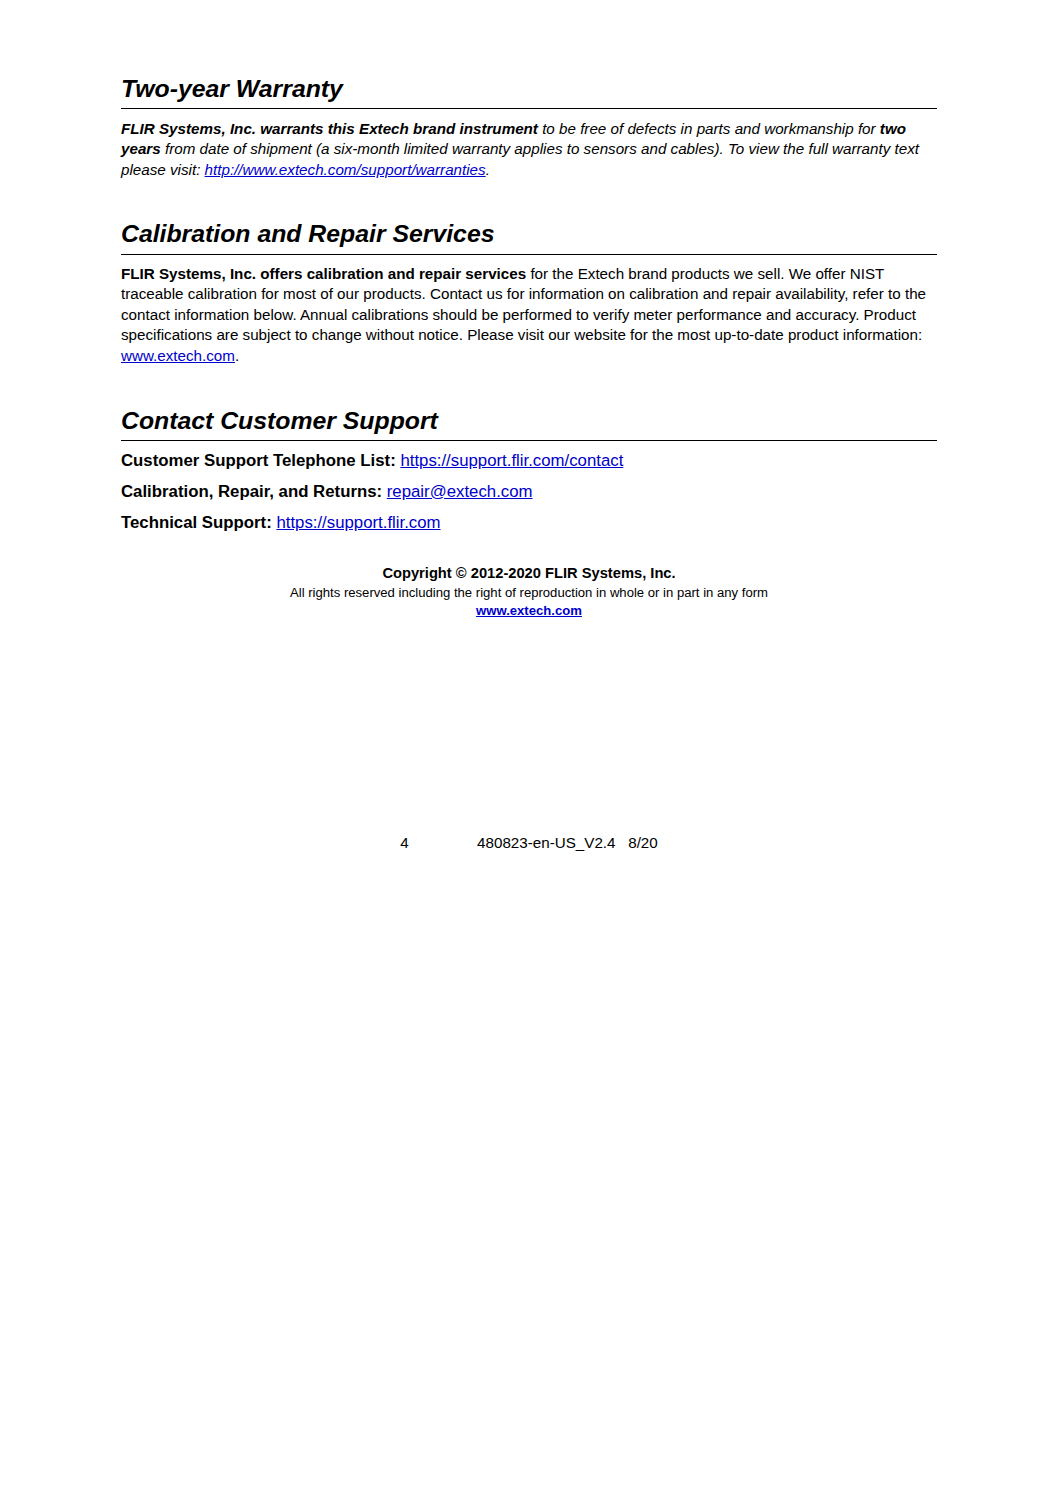Two-year Warranty
FLIR Systems, Inc. warrants this Extech brand instrument to be free of defects in parts and workmanship for two years from date of shipment (a six-month limited warranty applies to sensors and cables). To view the full warranty text please visit: http://www.extech.com/support/warranties.
Calibration and Repair Services
FLIR Systems, Inc. offers calibration and repair services for the Extech brand products we sell. We offer NIST traceable calibration for most of our products. Contact us for information on calibration and repair availability, refer to the contact information below. Annual calibrations should be performed to verify meter performance and accuracy. Product specifications are subject to change without notice. Please visit our website for the most up-to-date product information: www.extech.com.
Contact Customer Support
Customer Support Telephone List: https://support.flir.com/contact
Calibration, Repair, and Returns: repair@extech.com
Technical Support: https://support.flir.com
Copyright © 2012-2020 FLIR Systems, Inc.
All rights reserved including the right of reproduction in whole or in part in any form
www.extech.com
4480823-en-US_V2.4 8/20